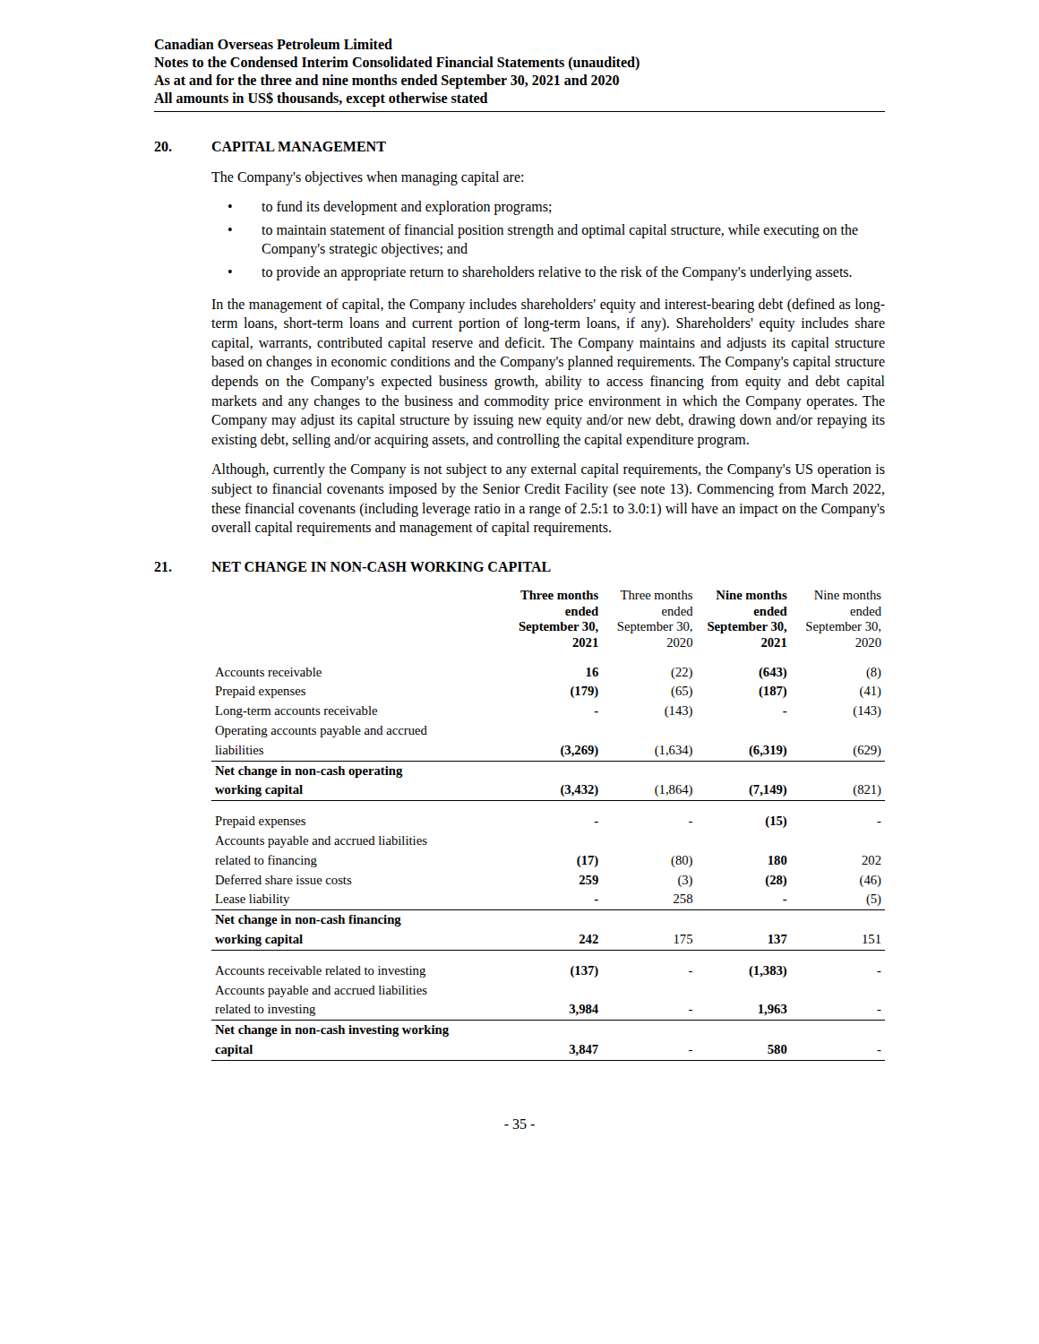Canadian Overseas Petroleum Limited
Notes to the Condensed Interim Consolidated Financial Statements (unaudited)
As at and for the three and nine months ended September 30, 2021 and 2020
All amounts in US$ thousands, except otherwise stated
20. CAPITAL MANAGEMENT
The Company's objectives when managing capital are:
to fund its development and exploration programs;
to maintain statement of financial position strength and optimal capital structure, while executing on the Company's strategic objectives; and
to provide an appropriate return to shareholders relative to the risk of the Company's underlying assets.
In the management of capital, the Company includes shareholders' equity and interest-bearing debt (defined as long-term loans, short-term loans and current portion of long-term loans, if any). Shareholders' equity includes share capital, warrants, contributed capital reserve and deficit. The Company maintains and adjusts its capital structure based on changes in economic conditions and the Company's planned requirements. The Company's capital structure depends on the Company's expected business growth, ability to access financing from equity and debt capital markets and any changes to the business and commodity price environment in which the Company operates. The Company may adjust its capital structure by issuing new equity and/or new debt, drawing down and/or repaying its existing debt, selling and/or acquiring assets, and controlling the capital expenditure program.
Although, currently the Company is not subject to any external capital requirements, the Company's US operation is subject to financial covenants imposed by the Senior Credit Facility (see note 13). Commencing from March 2022, these financial covenants (including leverage ratio in a range of 2.5:1 to 3.0:1) will have an impact on the Company's overall capital requirements and management of capital requirements.
21. NET CHANGE IN NON-CASH WORKING CAPITAL
| | Three months ended September 30, 2021 | Three months ended September 30, 2020 | Nine months ended September 30, 2021 | Nine months ended September 30, 2020 |
| --- | --- | --- | --- | --- |
| Accounts receivable | 16 | (22) | (643) | (8) |
| Prepaid expenses | (179) | (65) | (187) | (41) |
| Long-term accounts receivable | - | (143) | - | (143) |
| Operating accounts payable and accrued | | | | |
| liabilities | (3,269) | (1,634) | (6,319) | (629) |
| Net change in non-cash operating | | | | |
| working capital | (3,432) | (1,864) | (7,149) | (821) |
| Prepaid expenses | - | - | (15) | - |
| Accounts payable and accrued liabilities | | | | |
| related to financing | (17) | (80) | 180 | 202 |
| Deferred share issue costs | 259 | (3) | (28) | (46) |
| Lease liability | - | 258 | - | (5) |
| Net change in non-cash financing | | | | |
| working capital | 242 | 175 | 137 | 151 |
| Accounts receivable related to investing | (137) | - | (1,383) | - |
| Accounts payable and accrued liabilities | | | | |
| related to investing | 3,984 | - | 1,963 | - |
| Net change in non-cash investing working | | | | |
| capital | 3,847 | - | 580 | - |
- 35 -